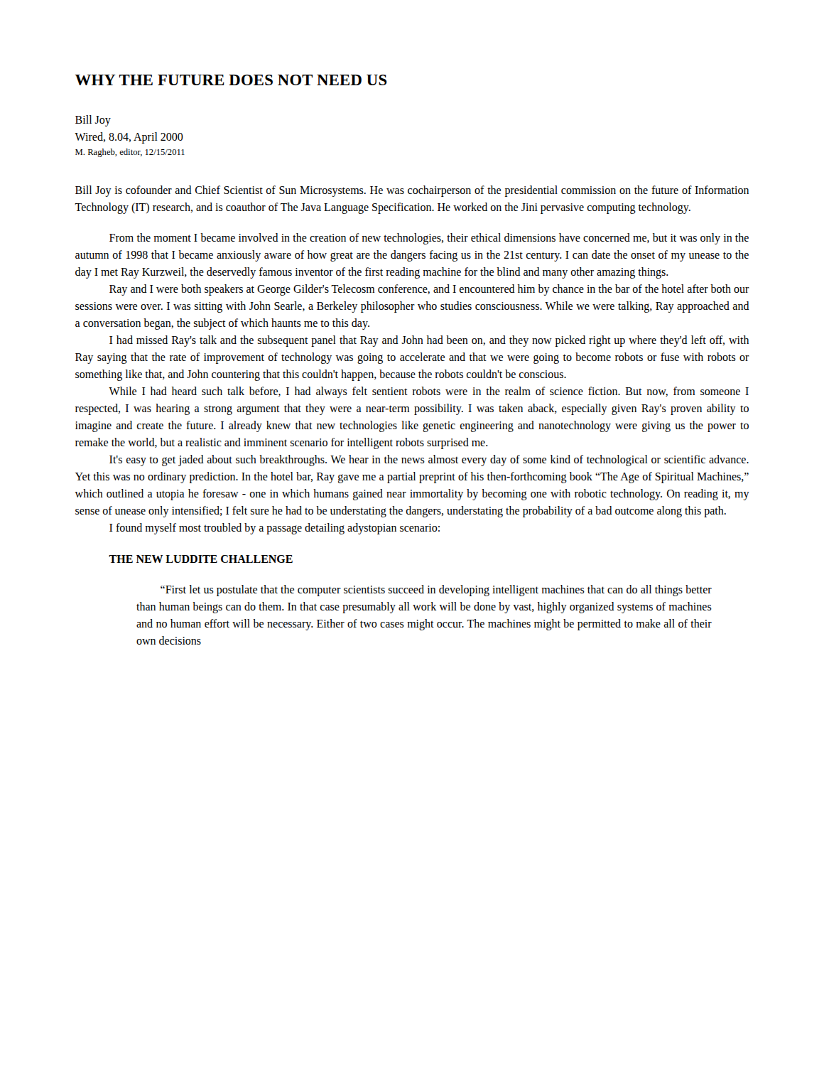WHY THE FUTURE DOES NOT NEED US
Bill Joy
Wired, 8.04, April 2000
M. Ragheb, editor, 12/15/2011
Bill Joy is cofounder and Chief Scientist of Sun Microsystems. He was cochairperson of the presidential commission on the future of Information Technology (IT) research, and is coauthor of The Java Language Specification. He worked on the Jini pervasive computing technology.
From the moment I became involved in the creation of new technologies, their ethical dimensions have concerned me, but it was only in the autumn of 1998 that I became anxiously aware of how great are the dangers facing us in the 21st century. I can date the onset of my unease to the day I met Ray Kurzweil, the deservedly famous inventor of the first reading machine for the blind and many other amazing things.
Ray and I were both speakers at George Gilder's Telecosm conference, and I encountered him by chance in the bar of the hotel after both our sessions were over. I was sitting with John Searle, a Berkeley philosopher who studies consciousness. While we were talking, Ray approached and a conversation began, the subject of which haunts me to this day.
I had missed Ray's talk and the subsequent panel that Ray and John had been on, and they now picked right up where they'd left off, with Ray saying that the rate of improvement of technology was going to accelerate and that we were going to become robots or fuse with robots or something like that, and John countering that this couldn't happen, because the robots couldn't be conscious.
While I had heard such talk before, I had always felt sentient robots were in the realm of science fiction. But now, from someone I respected, I was hearing a strong argument that they were a near-term possibility. I was taken aback, especially given Ray's proven ability to imagine and create the future. I already knew that new technologies like genetic engineering and nanotechnology were giving us the power to remake the world, but a realistic and imminent scenario for intelligent robots surprised me.
It's easy to get jaded about such breakthroughs. We hear in the news almost every day of some kind of technological or scientific advance. Yet this was no ordinary prediction. In the hotel bar, Ray gave me a partial preprint of his then-forthcoming book “The Age of Spiritual Machines,” which outlined a utopia he foresaw - one in which humans gained near immortality by becoming one with robotic technology. On reading it, my sense of unease only intensified; I felt sure he had to be understating the dangers, understating the probability of a bad outcome along this path.
I found myself most troubled by a passage detailing adystopian scenario:
THE NEW LUDDITE CHALLENGE
“First let us postulate that the computer scientists succeed in developing intelligent machines that can do all things better than human beings can do them. In that case presumably all work will be done by vast, highly organized systems of machines and no human effort will be necessary. Either of two cases might occur. The machines might be permitted to make all of their own decisions